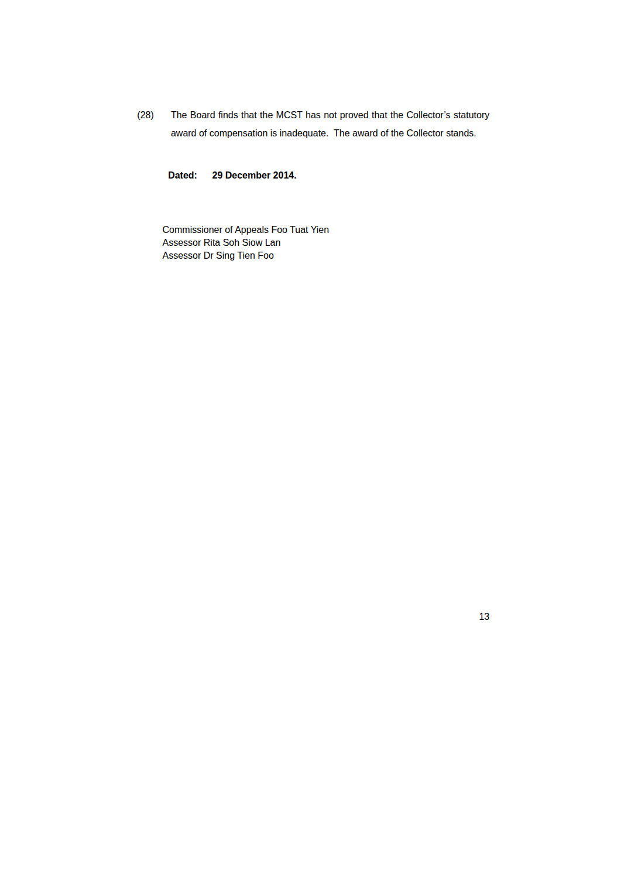(28)
The Board finds that the MCST has not proved that the Collector’s statutory award of compensation is inadequate. The award of the Collector stands.
Dated:29 December 2014.
Commissioner of Appeals Foo Tuat Yien
Assessor Rita Soh Siow Lan
Assessor Dr Sing Tien Foo
13